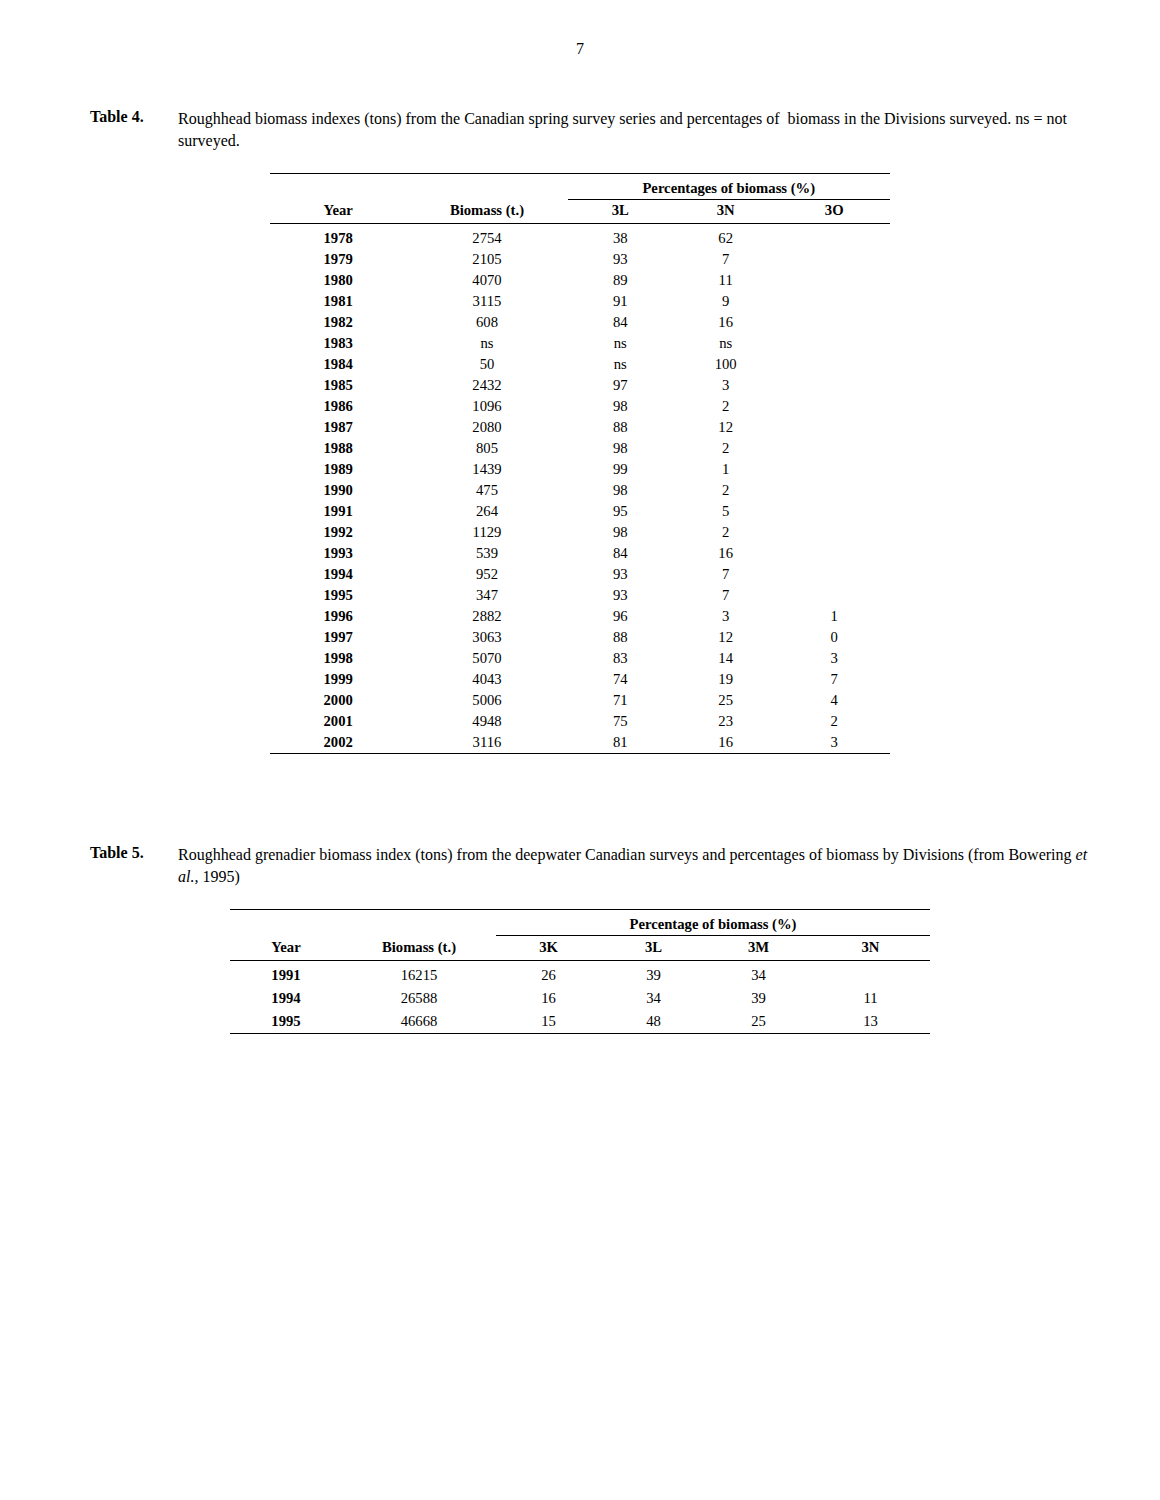7
Table 4. Roughhead biomass indexes (tons) from the Canadian spring survey series and percentages of biomass in the Divisions surveyed. ns = not surveyed.
| | | Percentages of biomass (%) |
| --- | --- | --- |
| Year | Biomass (t.) | 3L | 3N | 3O |
| 1978 | 2754 | 38 | 62 | |
| 1979 | 2105 | 93 | 7 | |
| 1980 | 4070 | 89 | 11 | |
| 1981 | 3115 | 91 | 9 | |
| 1982 | 608 | 84 | 16 | |
| 1983 | ns | ns | ns | |
| 1984 | 50 | ns | 100 | |
| 1985 | 2432 | 97 | 3 | |
| 1986 | 1096 | 98 | 2 | |
| 1987 | 2080 | 88 | 12 | |
| 1988 | 805 | 98 | 2 | |
| 1989 | 1439 | 99 | 1 | |
| 1990 | 475 | 98 | 2 | |
| 1991 | 264 | 95 | 5 | |
| 1992 | 1129 | 98 | 2 | |
| 1993 | 539 | 84 | 16 | |
| 1994 | 952 | 93 | 7 | |
| 1995 | 347 | 93 | 7 | |
| 1996 | 2882 | 96 | 3 | 1 |
| 1997 | 3063 | 88 | 12 | 0 |
| 1998 | 5070 | 83 | 14 | 3 |
| 1999 | 4043 | 74 | 19 | 7 |
| 2000 | 5006 | 71 | 25 | 4 |
| 2001 | 4948 | 75 | 23 | 2 |
| 2002 | 3116 | 81 | 16 | 3 |
Table 5. Roughhead grenadier biomass index (tons) from the deepwater Canadian surveys and percentages of biomass by Divisions (from Bowering et al., 1995)
| | | Percentage of biomass (%) |
| --- | --- | --- |
| Year | Biomass (t.) | 3K | 3L | 3M | 3N |
| 1991 | 16215 | 26 | 39 | 34 | |
| 1994 | 26588 | 16 | 34 | 39 | 11 |
| 1995 | 46668 | 15 | 48 | 25 | 13 |